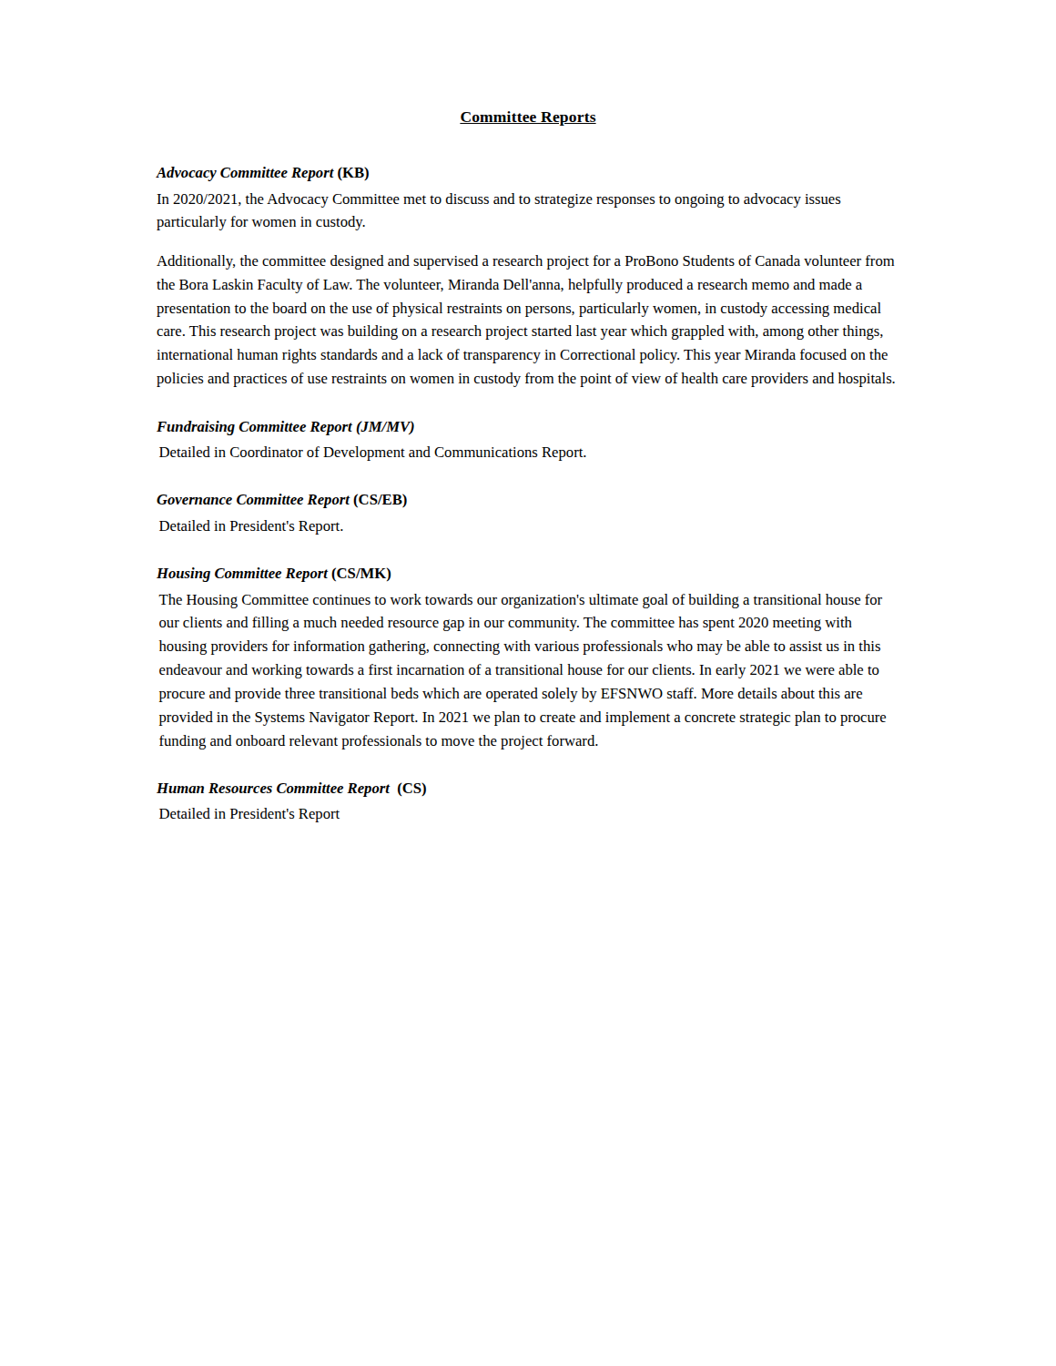Committee Reports
Advocacy Committee Report (KB)
In 2020/2021, the Advocacy Committee met to discuss and to strategize responses to ongoing to advocacy issues particularly for women in custody.
Additionally, the committee designed and supervised a research project for a ProBono Students of Canada volunteer from the Bora Laskin Faculty of Law. The volunteer, Miranda Dell'anna, helpfully produced a research memo and made a presentation to the board on the use of physical restraints on persons, particularly women, in custody accessing medical care. This research project was building on a research project started last year which grappled with, among other things, international human rights standards and a lack of transparency in Correctional policy. This year Miranda focused on the policies and practices of use restraints on women in custody from the point of view of health care providers and hospitals.
Fundraising Committee Report (JM/MV)
Detailed in Coordinator of Development and Communications Report.
Governance Committee Report (CS/EB)
Detailed in President's Report.
Housing Committee Report (CS/MK)
The Housing Committee continues to work towards our organization's ultimate goal of building a transitional house for our clients and filling a much needed resource gap in our community. The committee has spent 2020 meeting with housing providers for information gathering, connecting with various professionals who may be able to assist us in this endeavour and working towards a first incarnation of a transitional house for our clients. In early 2021 we were able to procure and provide three transitional beds which are operated solely by EFSNWO staff. More details about this are provided in the Systems Navigator Report. In 2021 we plan to create and implement a concrete strategic plan to procure funding and onboard relevant professionals to move the project forward.
Human Resources Committee Report (CS)
Detailed in President's Report